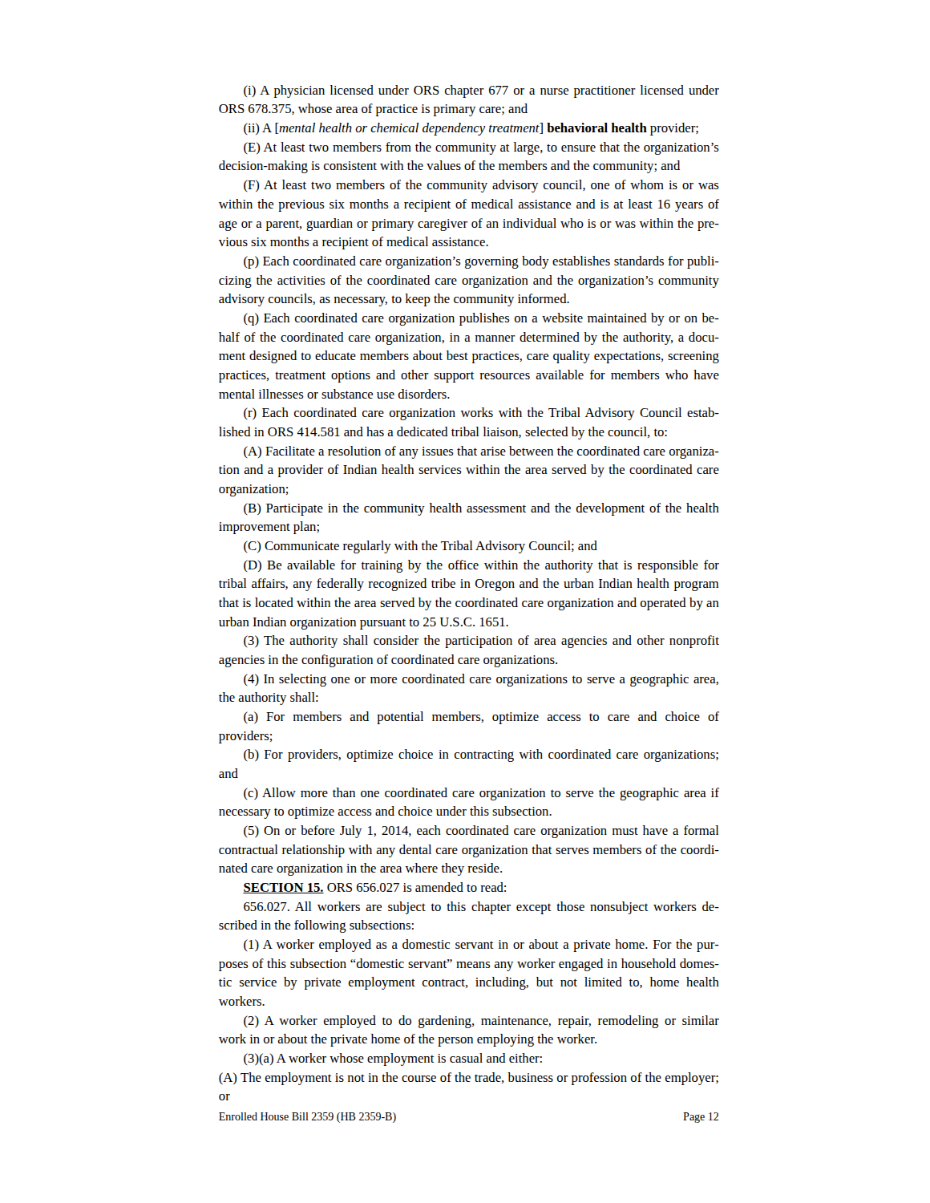(i) A physician licensed under ORS chapter 677 or a nurse practitioner licensed under ORS 678.375, whose area of practice is primary care; and
(ii) A [mental health or chemical dependency treatment] behavioral health provider;
(E) At least two members from the community at large, to ensure that the organization’s decision-making is consistent with the values of the members and the community; and
(F) At least two members of the community advisory council, one of whom is or was within the previous six months a recipient of medical assistance and is at least 16 years of age or a parent, guardian or primary caregiver of an individual who is or was within the previous six months a recipient of medical assistance.
(p) Each coordinated care organization’s governing body establishes standards for publicizing the activities of the coordinated care organization and the organization’s community advisory councils, as necessary, to keep the community informed.
(q) Each coordinated care organization publishes on a website maintained by or on behalf of the coordinated care organization, in a manner determined by the authority, a document designed to educate members about best practices, care quality expectations, screening practices, treatment options and other support resources available for members who have mental illnesses or substance use disorders.
(r) Each coordinated care organization works with the Tribal Advisory Council established in ORS 414.581 and has a dedicated tribal liaison, selected by the council, to:
(A) Facilitate a resolution of any issues that arise between the coordinated care organization and a provider of Indian health services within the area served by the coordinated care organization;
(B) Participate in the community health assessment and the development of the health improvement plan;
(C) Communicate regularly with the Tribal Advisory Council; and
(D) Be available for training by the office within the authority that is responsible for tribal affairs, any federally recognized tribe in Oregon and the urban Indian health program that is located within the area served by the coordinated care organization and operated by an urban Indian organization pursuant to 25 U.S.C. 1651.
(3) The authority shall consider the participation of area agencies and other nonprofit agencies in the configuration of coordinated care organizations.
(4) In selecting one or more coordinated care organizations to serve a geographic area, the authority shall:
(a) For members and potential members, optimize access to care and choice of providers;
(b) For providers, optimize choice in contracting with coordinated care organizations; and
(c) Allow more than one coordinated care organization to serve the geographic area if necessary to optimize access and choice under this subsection.
(5) On or before July 1, 2014, each coordinated care organization must have a formal contractual relationship with any dental care organization that serves members of the coordinated care organization in the area where they reside.
SECTION 15. ORS 656.027 is amended to read:
656.027. All workers are subject to this chapter except those nonsubject workers described in the following subsections:
(1) A worker employed as a domestic servant in or about a private home. For the purposes of this subsection “domestic servant” means any worker engaged in household domestic service by private employment contract, including, but not limited to, home health workers.
(2) A worker employed to do gardening, maintenance, repair, remodeling or similar work in or about the private home of the person employing the worker.
(3)(a) A worker whose employment is casual and either:
(A) The employment is not in the course of the trade, business or profession of the employer; or
Enrolled House Bill 2359 (HB 2359-B) Page 12